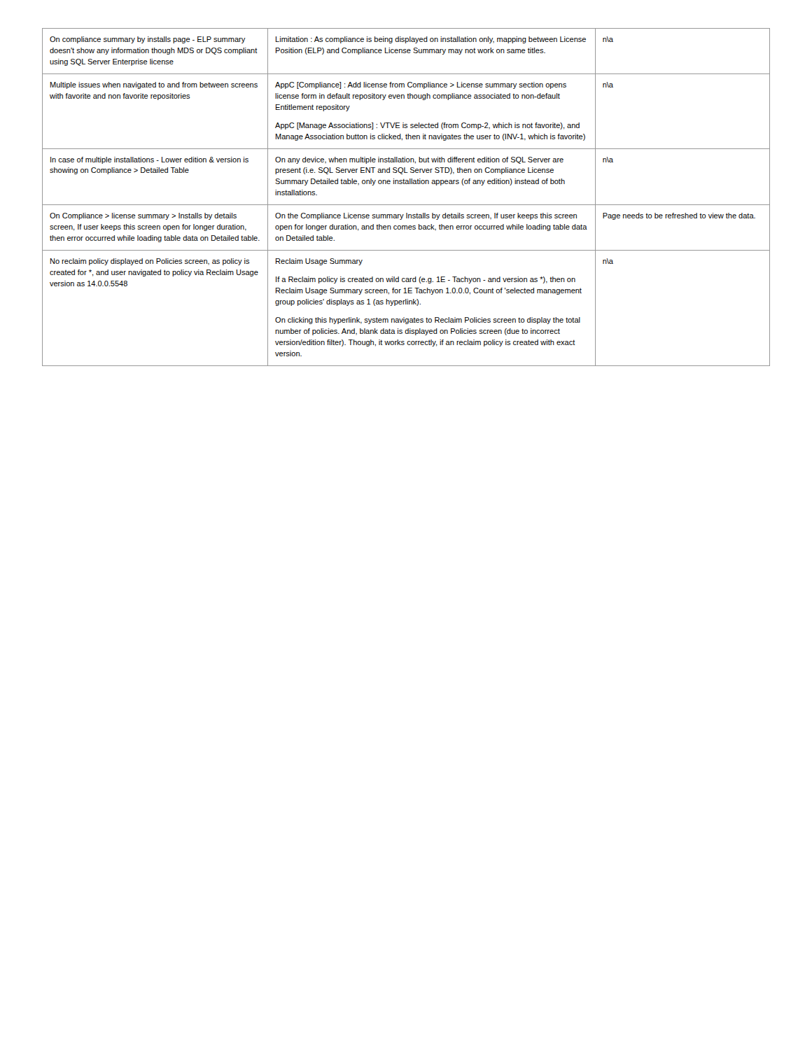| On compliance summary by installs page - ELP summary doesn't show any information though MDS or DQS compliant using SQL Server Enterprise license | Limitation : As compliance is being displayed on installation only, mapping between License Position (ELP) and Compliance License Summary may not work on same titles. | n\a |
| Multiple issues when navigated to and from between screens with favorite and non favorite repositories | AppC [Compliance] : Add license from Compliance > License summary section opens license form in default repository even though compliance associated to non-default Entitlement repository AppC [Manage Associations] : VTVE is selected (from Comp-2, which is not favorite), and Manage Association button is clicked, then it navigates the user to (INV-1, which is favorite) | n\a |
| In case of multiple installations - Lower edition & version is showing on Compliance > Detailed Table | On any device, when multiple installation, but with different edition of SQL Server are present (i.e. SQL Server ENT and SQL Server STD), then on Compliance License Summary Detailed table, only one installation appears (of any edition) instead of both installations. | n\a |
| On Compliance > license summary > Installs by details screen, If user keeps this screen open for longer duration, then error occurred while loading table data on Detailed table. | On the Compliance License summary Installs by details screen, If user keeps this screen open for longer duration, and then comes back, then error occurred while loading table data on Detailed table. | Page needs to be refreshed to view the data. |
| No reclaim policy displayed on Policies screen, as policy is created for *, and user navigated to policy via Reclaim Usage version as 14.0.0.5548 | Reclaim Usage Summary If a Reclaim policy is created on wild card (e.g. 1E - Tachyon - and version as *), then on Reclaim Usage Summary screen, for 1E Tachyon 1.0.0.0, Count of 'selected management group policies' displays as 1 (as hyperlink). On clicking this hyperlink, system navigates to Reclaim Policies screen to display the total number of policies. And, blank data is displayed on Policies screen (due to incorrect version/edition filter). Though, it works correctly, if an reclaim policy is created with exact version. | n\a |